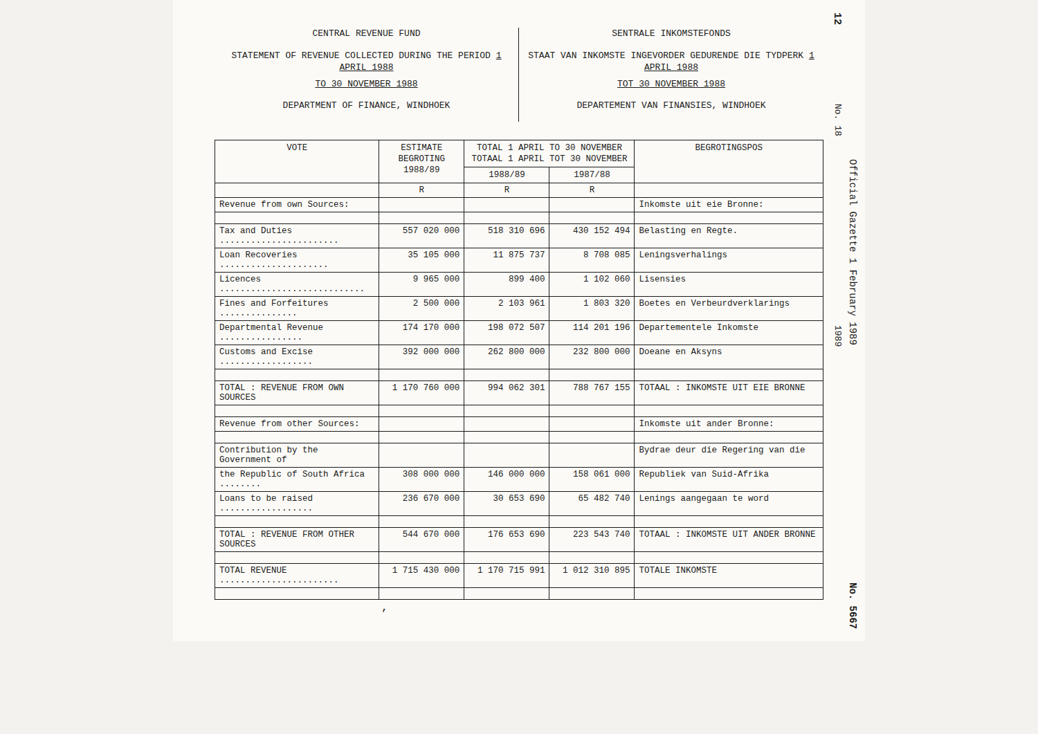12
No. 18
Official Gazette 1 February 1989
1989
No. 5667
CENTRAL REVENUE FUND
STATEMENT OF REVENUE COLLECTED DURING THE PERIOD 1 APRIL 1988
TO 30 NOVEMBER 1988
DEPARTMENT OF FINANCE, WINDHOEK
SENTRALE INKOMSTEFONDS
STAAT VAN INKOMSTE INGEVORDER GEDURENDE DIE TYDPERK 1 APRIL 1988
TOT 30 NOVEMBER 1988
DEPARTEMENT VAN FINANSIES, WINDHOEK
| VOTE | ESTIMATE BEGROTING 1988/89 | TOTAL 1 APRIL TO 30 NOVEMBER TOTAAL 1 APRIL TOT 30 NOVEMBER | BEGROTINGSPOS |
| --- | --- | --- | --- |
| 1988/89 | 1987/88 |
| | R | R | R | |
| Revenue from own Sources: | | | | Inkomste uit eie Bronne: |
| Tax and Duties ....................... | 557 020 000 | 518 310 696 | 430 152 494 | Belasting en Regte. |
| Loan Recoveries ..................... | 35 105 000 | 11 875 737 | 8 708 085 | Leningsverhalings |
| Licences ............................ | 9 965 000 | 899 400 | 1 102 060 | Lisensies |
| Fines and Forfeitures ............... | 2 500 000 | 2 103 961 | 1 803 320 | Boetes en Verbeurdverklarings |
| Departmental Revenue ................ | 174 170 000 | 198 072 507 | 114 201 196 | Departementele Inkomste |
| Customs and Excise .................. | 392 000 000 | 262 800 000 | 232 800 000 | Doeane en Aksyns |
| TOTAL : REVENUE FROM OWN SOURCES | 1 170 760 000 | 994 062 301 | 788 767 155 | TOTAAL : INKOMSTE UIT EIE BRONNE |
| Revenue from other Sources: | | | | Inkomste uit ander Bronne: |
| Contribution by the Government of | | | | Bydrae deur die Regering van die |
| the Republic of South Africa ........ | 308 000 000 | 146 000 000 | 158 061 000 | Republiek van Suid-Afrika |
| Loans to be raised .................. | 236 670 000 | 30 653 690 | 65 482 740 | Lenings aangegaan te word |
| TOTAL : REVENUE FROM OTHER SOURCES | 544 670 000 | 176 653 690 | 223 543 740 | TOTAAL : INKOMSTE UIT ANDER BRONNE |
| TOTAL REVENUE ....................... | 1 715 430 000 | 1 170 715 991 | 1 012 310 895 | TOTALE INKOMSTE |
’